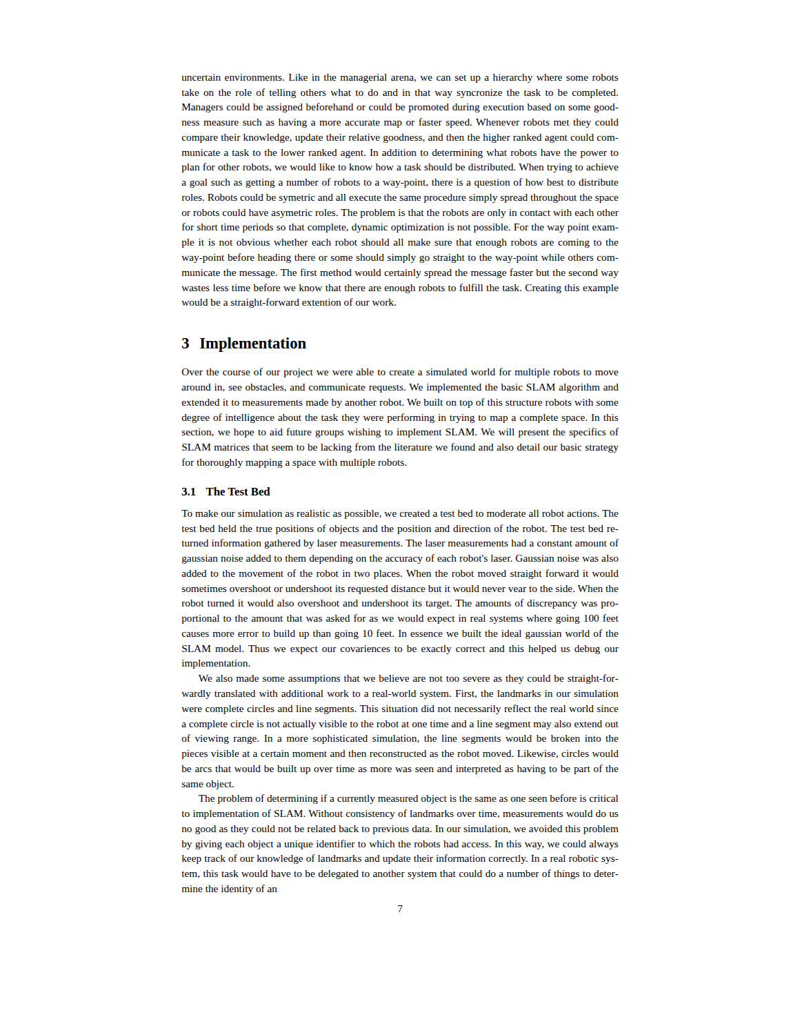uncertain environments. Like in the managerial arena, we can set up a hierarchy where some robots take on the role of telling others what to do and in that way syncronize the task to be completed. Managers could be assigned beforehand or could be promoted during execution based on some goodness measure such as having a more accurate map or faster speed. Whenever robots met they could compare their knowledge, update their relative goodness, and then the higher ranked agent could communicate a task to the lower ranked agent. In addition to determining what robots have the power to plan for other robots, we would like to know how a task should be distributed. When trying to achieve a goal such as getting a number of robots to a way-point, there is a question of how best to distribute roles. Robots could be symetric and all execute the same procedure simply spread throughout the space or robots could have asymetric roles. The problem is that the robots are only in contact with each other for short time periods so that complete, dynamic optimization is not possible. For the way point example it is not obvious whether each robot should all make sure that enough robots are coming to the way-point before heading there or some should simply go straight to the way-point while others communicate the message. The first method would certainly spread the message faster but the second way wastes less time before we know that there are enough robots to fulfill the task. Creating this example would be a straight-forward extention of our work.
3 Implementation
Over the course of our project we were able to create a simulated world for multiple robots to move around in, see obstacles, and communicate requests. We implemented the basic SLAM algorithm and extended it to measurements made by another robot. We built on top of this structure robots with some degree of intelligence about the task they were performing in trying to map a complete space. In this section, we hope to aid future groups wishing to implement SLAM. We will present the specifics of SLAM matrices that seem to be lacking from the literature we found and also detail our basic strategy for thoroughly mapping a space with multiple robots.
3.1 The Test Bed
To make our simulation as realistic as possible, we created a test bed to moderate all robot actions. The test bed held the true positions of objects and the position and direction of the robot. The test bed returned information gathered by laser measurements. The laser measurements had a constant amount of gaussian noise added to them depending on the accuracy of each robot's laser. Gaussian noise was also added to the movement of the robot in two places. When the robot moved straight forward it would sometimes overshoot or undershoot its requested distance but it would never vear to the side. When the robot turned it would also overshoot and undershoot its target. The amounts of discrepancy was proportional to the amount that was asked for as we would expect in real systems where going 100 feet causes more error to build up than going 10 feet. In essence we built the ideal gaussian world of the SLAM model. Thus we expect our covariences to be exactly correct and this helped us debug our implementation.
We also made some assumptions that we believe are not too severe as they could be straight-forwardly translated with additional work to a real-world system. First, the landmarks in our simulation were complete circles and line segments. This situation did not necessarily reflect the real world since a complete circle is not actually visible to the robot at one time and a line segment may also extend out of viewing range. In a more sophisticated simulation, the line segments would be broken into the pieces visible at a certain moment and then reconstructed as the robot moved. Likewise, circles would be arcs that would be built up over time as more was seen and interpreted as having to be part of the same object.
The problem of determining if a currently measured object is the same as one seen before is critical to implementation of SLAM. Without consistency of landmarks over time, measurements would do us no good as they could not be related back to previous data. In our simulation, we avoided this problem by giving each object a unique identifier to which the robots had access. In this way, we could always keep track of our knowledge of landmarks and update their information correctly. In a real robotic system, this task would have to be delegated to another system that could do a number of things to determine the identity of an
7